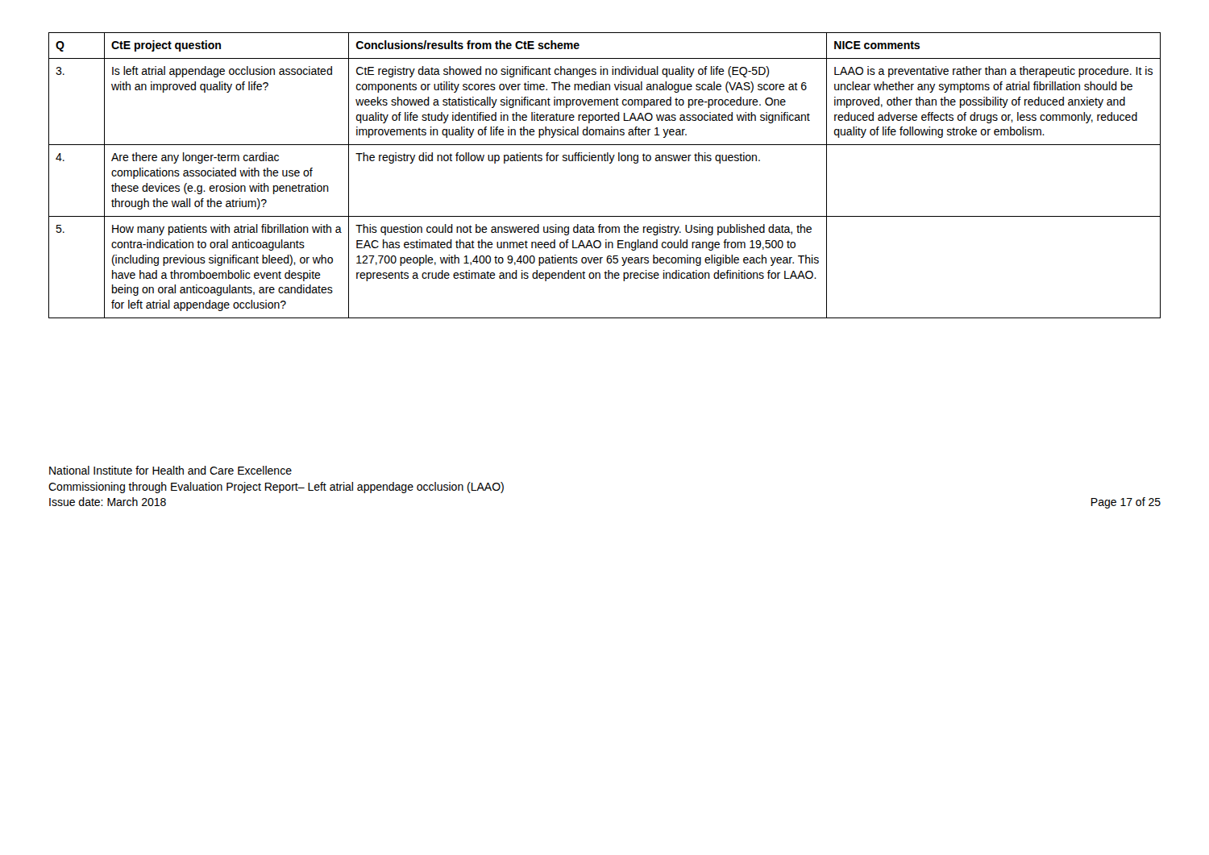| Q | CtE project question | Conclusions/results from the CtE scheme | NICE comments |
| --- | --- | --- | --- |
| 3. | Is left atrial appendage occlusion associated with an improved quality of life? | CtE registry data showed no significant changes in individual quality of life (EQ-5D) components or utility scores over time. The median visual analogue scale (VAS) score at 6 weeks showed a statistically significant improvement compared to pre-procedure. One quality of life study identified in the literature reported LAAO was associated with significant improvements in quality of life in the physical domains after 1 year. | LAAO is a preventative rather than a therapeutic procedure. It is unclear whether any symptoms of atrial fibrillation should be improved, other than the possibility of reduced anxiety and reduced adverse effects of drugs or, less commonly, reduced quality of life following stroke or embolism. |
| 4. | Are there any longer-term cardiac complications associated with the use of these devices (e.g. erosion with penetration through the wall of the atrium)? | The registry did not follow up patients for sufficiently long to answer this question. | |
| 5. | How many patients with atrial fibrillation with a contra-indication to oral anticoagulants (including previous significant bleed), or who have had a thromboembolic event despite being on oral anticoagulants, are candidates for left atrial appendage occlusion? | This question could not be answered using data from the registry. Using published data, the EAC has estimated that the unmet need of LAAO in England could range from 19,500 to 127,700 people, with 1,400 to 9,400 patients over 65 years becoming eligible each year. This represents a crude estimate and is dependent on the precise indication definitions for LAAO. | |
National Institute for Health and Care Excellence
Commissioning through Evaluation Project Report– Left atrial appendage occlusion (LAAO)
Issue date: March 2018 Page 17 of 25